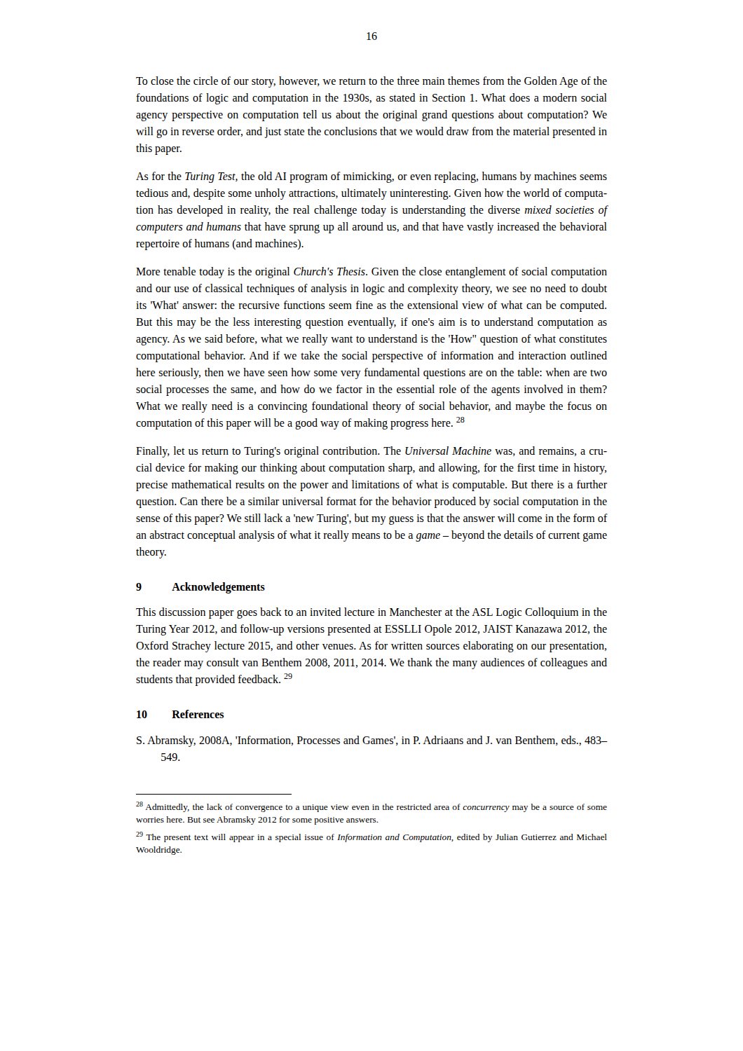16
To close the circle of our story, however, we return to the three main themes from the Golden Age of the foundations of logic and computation in the 1930s, as stated in Section 1. What does a modern social agency perspective on computation tell us about the original grand questions about computation? We will go in reverse order, and just state the conclusions that we would draw from the material presented in this paper.
As for the Turing Test, the old AI program of mimicking, or even replacing, humans by machines seems tedious and, despite some unholy attractions, ultimately uninteresting. Given how the world of computation has developed in reality, the real challenge today is understanding the diverse mixed societies of computers and humans that have sprung up all around us, and that have vastly increased the behavioral repertoire of humans (and machines).
More tenable today is the original Church's Thesis. Given the close entanglement of social computation and our use of classical techniques of analysis in logic and complexity theory, we see no need to doubt its 'What' answer: the recursive functions seem fine as the extensional view of what can be computed. But this may be the less interesting question eventually, if one's aim is to understand computation as agency. As we said before, what we really want to understand is the 'How" question of what constitutes computational behavior. And if we take the social perspective of information and interaction outlined here seriously, then we have seen how some very fundamental questions are on the table: when are two social processes the same, and how do we factor in the essential role of the agents involved in them? What we really need is a convincing foundational theory of social behavior, and maybe the focus on computation of this paper will be a good way of making progress here. 28
Finally, let us return to Turing's original contribution. The Universal Machine was, and remains, a crucial device for making our thinking about computation sharp, and allowing, for the first time in history, precise mathematical results on the power and limitations of what is computable. But there is a further question. Can there be a similar universal format for the behavior produced by social computation in the sense of this paper? We still lack a 'new Turing', but my guess is that the answer will come in the form of an abstract conceptual analysis of what it really means to be a game – beyond the details of current game theory.
9 Acknowledgements
This discussion paper goes back to an invited lecture in Manchester at the ASL Logic Colloquium in the Turing Year 2012, and follow-up versions presented at ESSLLI Opole 2012, JAIST Kanazawa 2012, the Oxford Strachey lecture 2015, and other venues. As for written sources elaborating on our presentation, the reader may consult van Benthem 2008, 2011, 2014. We thank the many audiences of colleagues and students that provided feedback. 29
10 References
S. Abramsky, 2008A, 'Information, Processes and Games', in P. Adriaans and J. van Benthem, eds., 483–549.
28 Admittedly, the lack of convergence to a unique view even in the restricted area of concurrency may be a source of some worries here. But see Abramsky 2012 for some positive answers.
29 The present text will appear in a special issue of Information and Computation, edited by Julian Gutierrez and Michael Wooldridge.